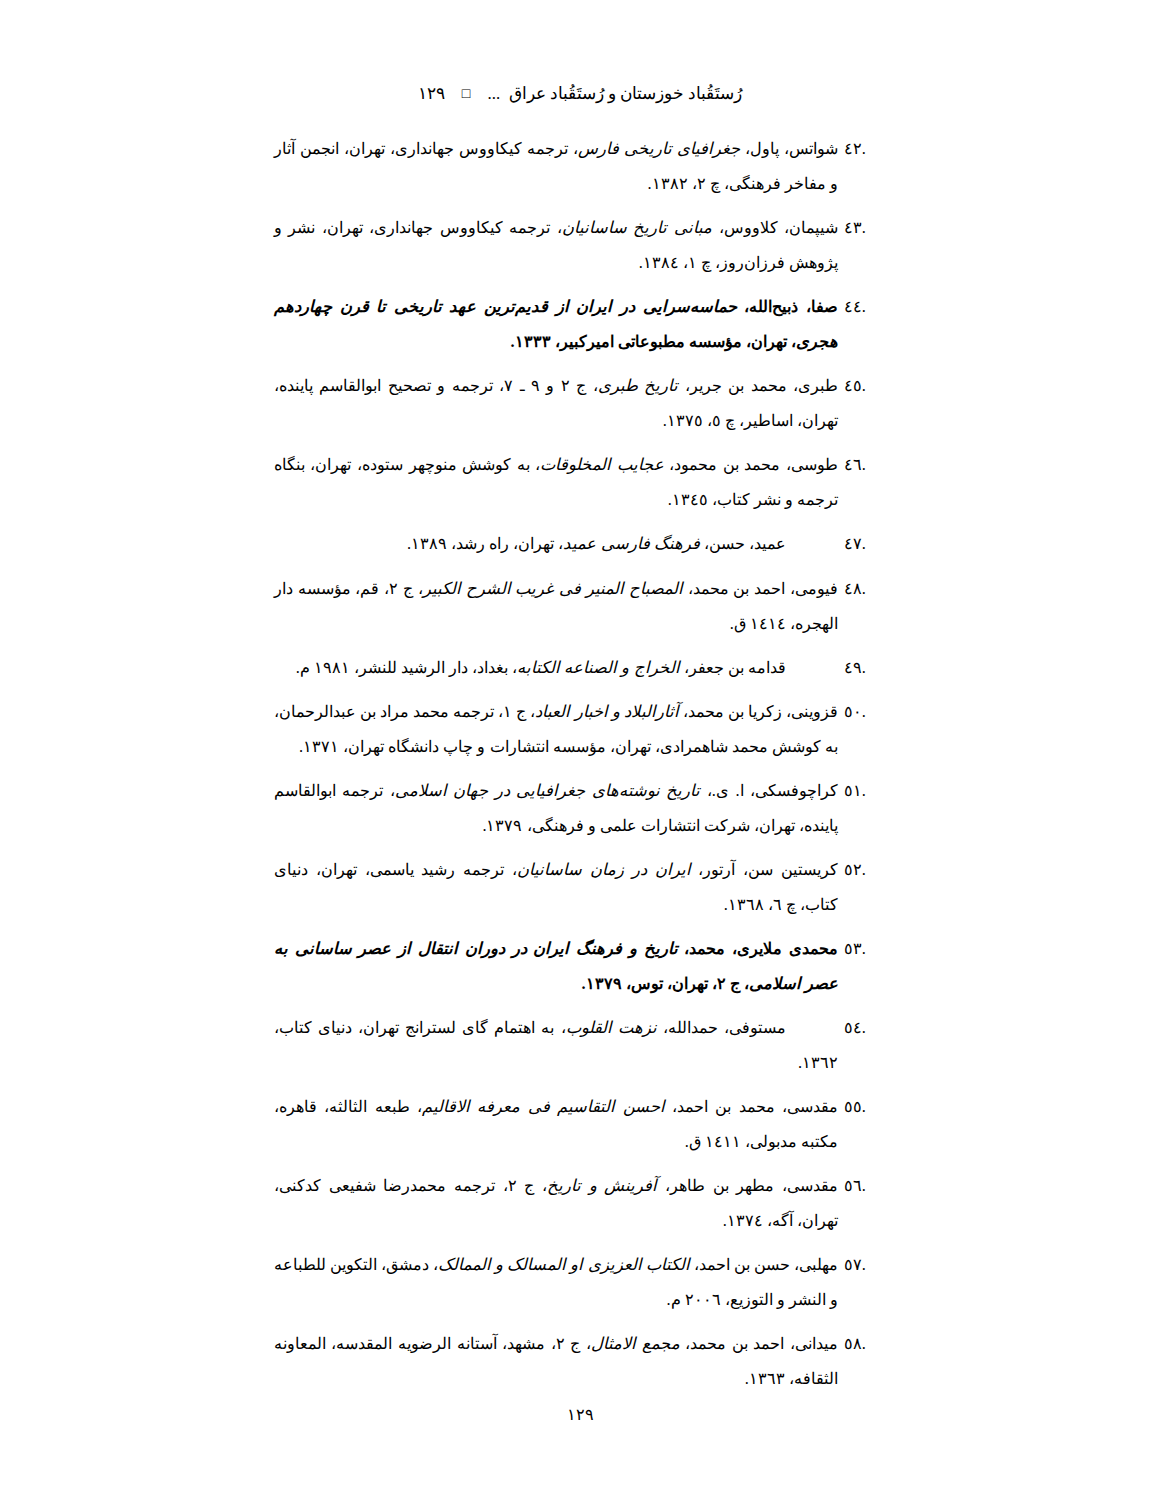رُستَقُباد خوزستان و رُستَقُباد عراق ... □ ۱۲۹
٤٢. شواتس، پاول، جغرافیای تاریخی فارس، ترجمه کیکاووس جهانداری، تهران، انجمن آثار و مفاخر فرهنگی، چ ۲، ۱۳۸۲.
٤٣. شیپمان، کلاووس، مبانی تاریخ ساسانیان، ترجمه کیکاووس جهانداری، تهران، نشر و پژوهش فرزان‌روز، چ ۱، ۱۳۸٤.
٤٤. صفا، ذبیح‌الله، حماسه‌سرایی در ایران از قدیم‌ترین عهد تاریخی تا قرن چهاردهم هجری، تهران، مؤسسه مطبوعاتی امیرکبیر، ۱۳۳۳.
٤٥. طبری، محمد بن جریر، تاریخ طبری، ج ۲ و ۹ ـ ۷، ترجمه و تصحیح ابوالقاسم پاینده، تهران، اساطیر، چ ٥، ۱۳۷٥.
٤٦. طوسی، محمد بن محمود، عجایب المخلوقات، به کوشش منوچهر ستوده، تهران، بنگاه ترجمه و نشر کتاب، ۱۳٤٥.
٤٧. عمید، حسن، فرهنگ فارسی عمید، تهران، راه رشد، ۱۳۸۹.
٤٨. فیومی، احمد بن محمد، المصباح المنیر فی غریب الشرح الکبیر، ج ۲، قم، مؤسسه دار الهجره، ۱٤۱٤ ق.
٤٩. قدامه بن جعفر، الخراج و الصناعه الکتابه، بغداد، دار الرشید للنشر، ۱۹۸۱ م.
٥٠. قزوینی، زکریا بن محمد، آثارالبلاد و اخبار العباد، ج ۱، ترجمه محمد مراد بن عبدالرحمان، به کوشش محمد شاهمرادی، تهران، مؤسسه انتشارات و چاپ دانشگاه تهران، ۱۳۷۱.
٥۱. کراچوفسکی، ا. ی.، تاریخ نوشته‌های جغرافیایی در جهان اسلامی، ترجمه ابوالقاسم پاینده، تهران، شرکت انتشارات علمی و فرهنگی، ۱۳۷۹.
٥۲. کریستین سن، آرتور، ایران در زمان ساسانیان، ترجمه رشید یاسمی، تهران، دنیای کتاب، چ ٦، ۱۳٦۸.
٥۳. محمدی ملایری، محمد، تاریخ و فرهنگ ایران در دوران انتقال از عصر ساسانی به عصر اسلامی، ج ۲، تهران، توس، ۱۳۷۹.
٥٤. مستوفی، حمدالله، نزهت القلوب، به اهتمام گای لسترانج تهران، دنیای کتاب، ۱۳٦۲.
٥٥. مقدسی، محمد بن احمد، احسن التقاسیم فی معرفه الاقالیم، طبعه الثالثه، قاهره، مکتبه مدبولی، ۱٤۱۱ ق.
٥٦. مقدسی، مطهر بن طاهر، آفرینش و تاریخ، ج ۲، ترجمه محمدرضا شفیعی کدکنی، تهران، آگه، ۱۳۷٤.
٥۷. مهلبی، حسن بن احمد، الکتاب العزیزی او المسالک و الممالک، دمشق، التکوین للطباعه و النشر و التوزیع، ۲۰۰٦ م.
٥۸. میدانی، احمد بن محمد، مجمع الامثال، ج ۲، مشهد، آستانه الرضویه المقدسه، المعاونه الثقافه، ۱۳٦۳.
۱۲۹